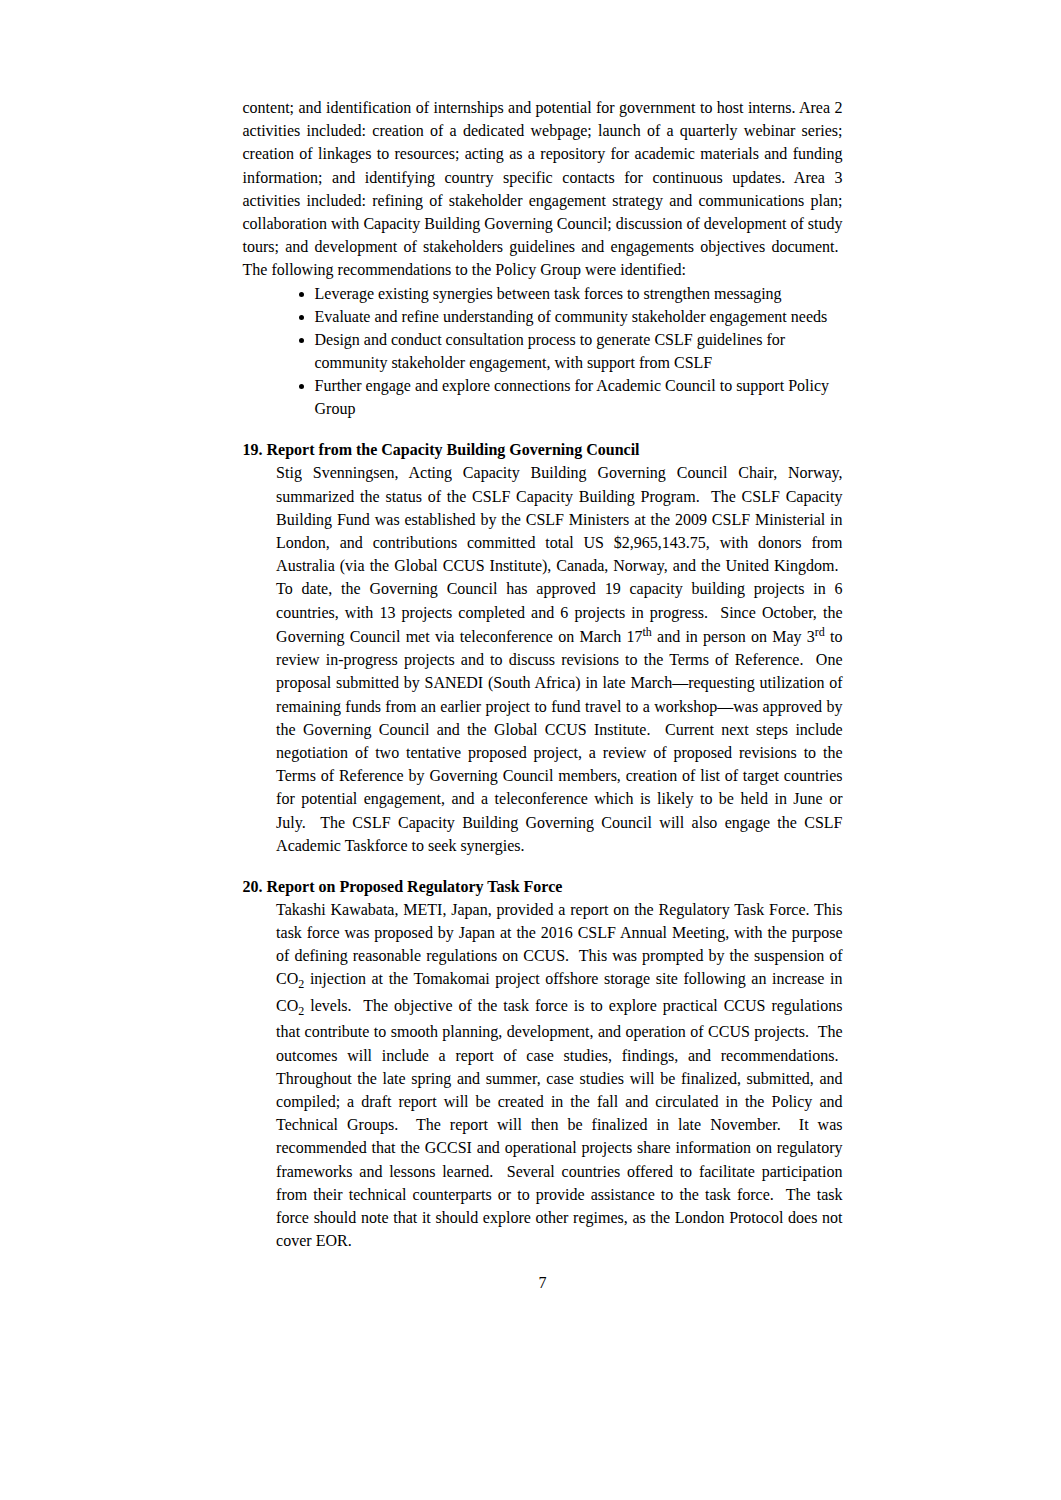content; and identification of internships and potential for government to host interns. Area 2 activities included: creation of a dedicated webpage; launch of a quarterly webinar series; creation of linkages to resources; acting as a repository for academic materials and funding information; and identifying country specific contacts for continuous updates. Area 3 activities included: refining of stakeholder engagement strategy and communications plan; collaboration with Capacity Building Governing Council; discussion of development of study tours; and development of stakeholders guidelines and engagements objectives document. The following recommendations to the Policy Group were identified:
Leverage existing synergies between task forces to strengthen messaging
Evaluate and refine understanding of community stakeholder engagement needs
Design and conduct consultation process to generate CSLF guidelines for community stakeholder engagement, with support from CSLF
Further engage and explore connections for Academic Council to support Policy Group
19. Report from the Capacity Building Governing Council
Stig Svenningsen, Acting Capacity Building Governing Council Chair, Norway, summarized the status of the CSLF Capacity Building Program. The CSLF Capacity Building Fund was established by the CSLF Ministers at the 2009 CSLF Ministerial in London, and contributions committed total US $2,965,143.75, with donors from Australia (via the Global CCUS Institute), Canada, Norway, and the United Kingdom. To date, the Governing Council has approved 19 capacity building projects in 6 countries, with 13 projects completed and 6 projects in progress. Since October, the Governing Council met via teleconference on March 17th and in person on May 3rd to review in-progress projects and to discuss revisions to the Terms of Reference. One proposal submitted by SANEDI (South Africa) in late March—requesting utilization of remaining funds from an earlier project to fund travel to a workshop—was approved by the Governing Council and the Global CCUS Institute. Current next steps include negotiation of two tentative proposed project, a review of proposed revisions to the Terms of Reference by Governing Council members, creation of list of target countries for potential engagement, and a teleconference which is likely to be held in June or July. The CSLF Capacity Building Governing Council will also engage the CSLF Academic Taskforce to seek synergies.
20. Report on Proposed Regulatory Task Force
Takashi Kawabata, METI, Japan, provided a report on the Regulatory Task Force. This task force was proposed by Japan at the 2016 CSLF Annual Meeting, with the purpose of defining reasonable regulations on CCUS. This was prompted by the suspension of CO2 injection at the Tomakomai project offshore storage site following an increase in CO2 levels. The objective of the task force is to explore practical CCUS regulations that contribute to smooth planning, development, and operation of CCUS projects. The outcomes will include a report of case studies, findings, and recommendations. Throughout the late spring and summer, case studies will be finalized, submitted, and compiled; a draft report will be created in the fall and circulated in the Policy and Technical Groups. The report will then be finalized in late November. It was recommended that the GCCSI and operational projects share information on regulatory frameworks and lessons learned. Several countries offered to facilitate participation from their technical counterparts or to provide assistance to the task force. The task force should note that it should explore other regimes, as the London Protocol does not cover EOR.
7